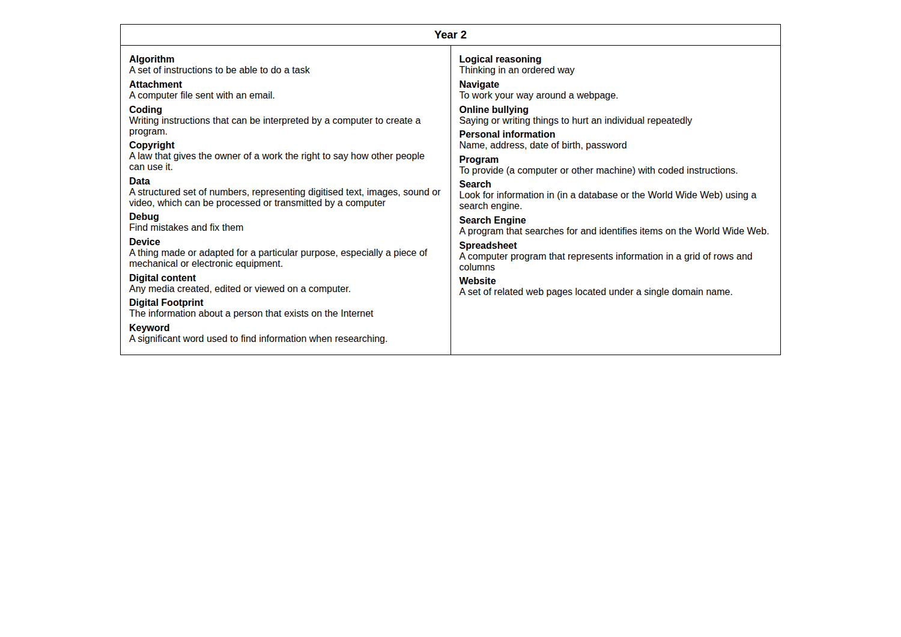Year 2
| Algorithm A set of instructions to be able to do a task Attachment A computer file sent with an email. Coding Writing instructions that can be interpreted by a computer to create a program. Copyright A law that gives the owner of a work the right to say how other people can use it. Data A structured set of numbers, representing digitised text, images, sound or video, which can be processed or transmitted by a computer Debug Find mistakes and fix them Device A thing made or adapted for a particular purpose, especially a piece of mechanical or electronic equipment. Digital content Any media created, edited or viewed on a computer. Digital Footprint The information about a person that exists on the Internet Keyword A significant word used to find information when researching. | Logical reasoning Thinking in an ordered way Navigate To work your way around a webpage. Online bullying Saying or writing things to hurt an individual repeatedly Personal information Name, address, date of birth, password Program To provide (a computer or other machine) with coded instructions. Search Look for information in (in a database or the World Wide Web) using a search engine. Search Engine A program that searches for and identifies items on the World Wide Web. Spreadsheet A computer program that represents information in a grid of rows and columns Website A set of related web pages located under a single domain name. |